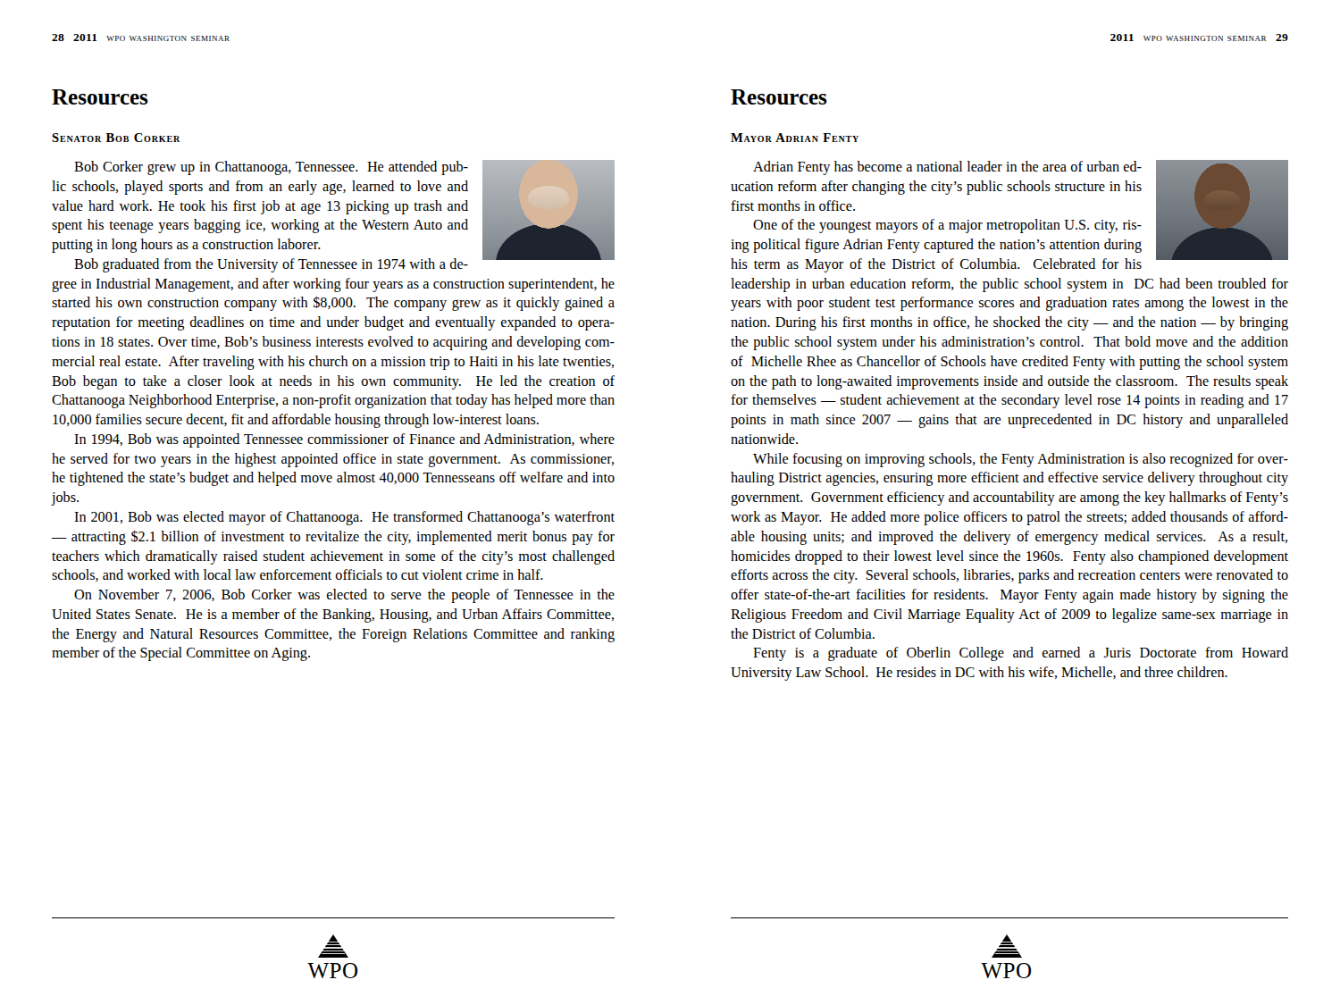28 2011 wpo washington seminar
Resources
Senator Bob Corker
Bob Corker grew up in Chattanooga, Tennessee. He attended public schools, played sports and from an early age, learned to love and value hard work. He took his first job at age 13 picking up trash and spent his teenage years bagging ice, working at the Western Auto and putting in long hours as a construction laborer.
Bob graduated from the University of Tennessee in 1974 with a degree in Industrial Management, and after working four years as a construction superintendent, he started his own construction company with $8,000. The company grew as it quickly gained a reputation for meeting deadlines on time and under budget and eventually expanded to operations in 18 states. Over time, Bob’s business interests evolved to acquiring and developing commercial real estate. After traveling with his church on a mission trip to Haiti in his late twenties, Bob began to take a closer look at needs in his own community. He led the creation of Chattanooga Neighborhood Enterprise, a non-profit organization that today has helped more than 10,000 families secure decent, fit and affordable housing through low-interest loans.
In 1994, Bob was appointed Tennessee commissioner of Finance and Administration, where he served for two years in the highest appointed office in state government. As commissioner, he tightened the state’s budget and helped move almost 40,000 Tennesseans off welfare and into jobs.
In 2001, Bob was elected mayor of Chattanooga. He transformed Chattanooga’s waterfront — attracting $2.1 billion of investment to revitalize the city, implemented merit bonus pay for teachers which dramatically raised student achievement in some of the city’s most challenged schools, and worked with local law enforcement officials to cut violent crime in half.
On November 7, 2006, Bob Corker was elected to serve the people of Tennessee in the United States Senate. He is a member of the Banking, Housing, and Urban Affairs Committee, the Energy and Natural Resources Committee, the Foreign Relations Committee and ranking member of the Special Committee on Aging.
WPO
2011 wpo washington seminar 29
Resources
Mayor Adrian Fenty
Adrian Fenty has become a national leader in the area of urban education reform after changing the city’s public schools structure in his first months in office.
One of the youngest mayors of a major metropolitan U.S. city, rising political figure Adrian Fenty captured the nation’s attention during his term as Mayor of the District of Columbia. Celebrated for his leadership in urban education reform, the public school system in DC had been troubled for years with poor student test performance scores and graduation rates among the lowest in the nation. During his first months in office, he shocked the city — and the nation — by bringing the public school system under his administration’s control. That bold move and the addition of Michelle Rhee as Chancellor of Schools have credited Fenty with putting the school system on the path to long-awaited improvements inside and outside the classroom. The results speak for themselves — student achievement at the secondary level rose 14 points in reading and 17 points in math since 2007 — gains that are unprecedented in DC history and unparalleled nationwide.
While focusing on improving schools, the Fenty Administration is also recognized for overhauling District agencies, ensuring more efficient and effective service delivery throughout city government. Government efficiency and accountability are among the key hallmarks of Fenty’s work as Mayor. He added more police officers to patrol the streets; added thousands of affordable housing units; and improved the delivery of emergency medical services. As a result, homicides dropped to their lowest level since the 1960s. Fenty also championed development efforts across the city. Several schools, libraries, parks and recreation centers were renovated to offer state-of-the-art facilities for residents. Mayor Fenty again made history by signing the Religious Freedom and Civil Marriage Equality Act of 2009 to legalize same-sex marriage in the District of Columbia.
Fenty is a graduate of Oberlin College and earned a Juris Doctorate from Howard University Law School. He resides in DC with his wife, Michelle, and three children.
WPO